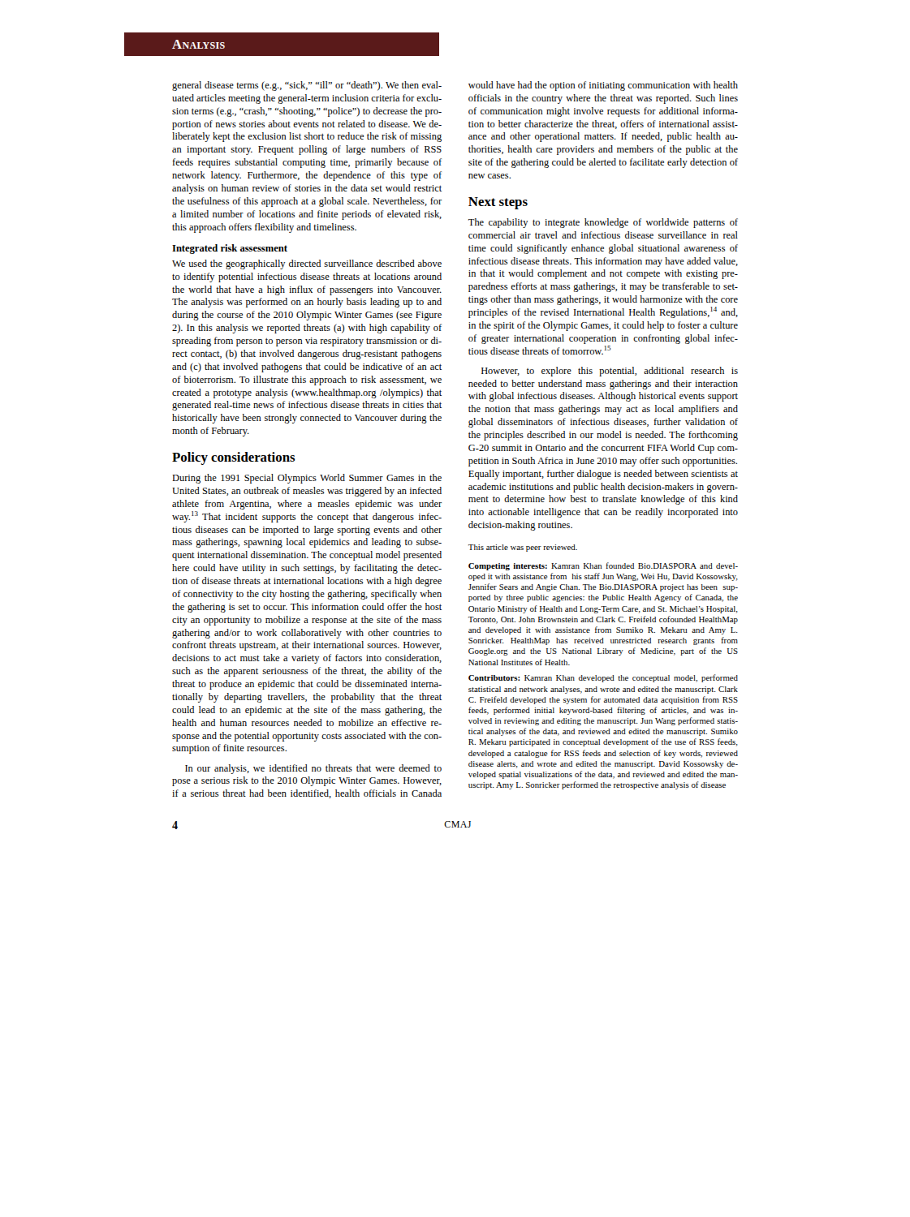Analysis
general disease terms (e.g., “sick,” “ill” or “death”). We then evaluated articles meeting the general-term inclusion criteria for exclusion terms (e.g., “crash,” “shooting,” “police”) to decrease the proportion of news stories about events not related to disease. We deliberately kept the exclusion list short to reduce the risk of missing an important story. Frequent polling of large numbers of RSS feeds requires substantial computing time, primarily because of network latency. Furthermore, the dependence of this type of analysis on human review of stories in the data set would restrict the usefulness of this approach at a global scale. Nevertheless, for a limited number of locations and finite periods of elevated risk, this approach offers flexibility and timeliness.
Integrated risk assessment
We used the geographically directed surveillance described above to identify potential infectious disease threats at locations around the world that have a high influx of passengers into Vancouver. The analysis was performed on an hourly basis leading up to and during the course of the 2010 Olympic Winter Games (see Figure 2). In this analysis we reported threats (a) with high capability of spreading from person to person via respiratory transmission or direct contact, (b) that involved dangerous drug-resistant pathogens and (c) that involved pathogens that could be indicative of an act of bioterrorism. To illustrate this approach to risk assessment, we created a prototype analysis (www.healthmap.org /olympics) that generated real-time news of infectious disease threats in cities that historically have been strongly connected to Vancouver during the month of February.
Policy considerations
During the 1991 Special Olympics World Summer Games in the United States, an outbreak of measles was triggered by an infected athlete from Argentina, where a measles epidemic was under way.13 That incident supports the concept that dangerous infectious diseases can be imported to large sporting events and other mass gatherings, spawning local epidemics and leading to subsequent international dissemination. The conceptual model presented here could have utility in such settings, by facilitating the detection of disease threats at international locations with a high degree of connectivity to the city hosting the gathering, specifically when the gathering is set to occur. This information could offer the host city an opportunity to mobilize a response at the site of the mass gathering and/or to work collaboratively with other countries to confront threats upstream, at their international sources. However, decisions to act must take a variety of factors into consideration, such as the apparent seriousness of the threat, the ability of the threat to produce an epidemic that could be disseminated internationally by departing travellers, the probability that the threat could lead to an epidemic at the site of the mass gathering, the health and human resources needed to mobilize an effective response and the potential opportunity costs associated with the consumption of finite resources.
In our analysis, we identified no threats that were deemed to pose a serious risk to the 2010 Olympic Winter Games. However, if a serious threat had been identified, health officials in Canada would have had the option of initiating communication with health officials in the country where the threat was reported. Such lines of communication might involve requests for additional information to better characterize the threat, offers of international assistance and other operational matters. If needed, public health authorities, health care providers and members of the public at the site of the gathering could be alerted to facilitate early detection of new cases.
Next steps
The capability to integrate knowledge of worldwide patterns of commercial air travel and infectious disease surveillance in real time could significantly enhance global situational awareness of infectious disease threats. This information may have added value, in that it would complement and not compete with existing preparedness efforts at mass gatherings, it may be transferable to settings other than mass gatherings, it would harmonize with the core principles of the revised International Health Regulations,14 and, in the spirit of the Olympic Games, it could help to foster a culture of greater international cooperation in confronting global infectious disease threats of tomorrow.15
However, to explore this potential, additional research is needed to better understand mass gatherings and their interaction with global infectious diseases. Although historical events support the notion that mass gatherings may act as local amplifiers and global disseminators of infectious diseases, further validation of the principles described in our model is needed. The forthcoming G-20 summit in Ontario and the concurrent FIFA World Cup competition in South Africa in June 2010 may offer such opportunities. Equally important, further dialogue is needed between scientists at academic institutions and public health decision-makers in government to determine how best to translate knowledge of this kind into actionable intelligence that can be readily incorporated into decision-making routines.
This article was peer reviewed.
Competing interests: Kamran Khan founded Bio.DIASPORA and developed it with assistance from his staff Jun Wang, Wei Hu, David Kossowsky, Jennifer Sears and Angie Chan. The Bio.DIASPORA project has been supported by three public agencies: the Public Health Agency of Canada, the Ontario Ministry of Health and Long-Term Care, and St. Michael’s Hospital, Toronto, Ont. John Brownstein and Clark C. Freifeld cofounded HealthMap and developed it with assistance from Sumiko R. Mekaru and Amy L. Sonricker. HealthMap has received unrestricted research grants from Google.org and the US National Library of Medicine, part of the US National Institutes of Health.
Contributors: Kamran Khan developed the conceptual model, performed statistical and network analyses, and wrote and edited the manuscript. Clark C. Freifeld developed the system for automated data acquisition from RSS feeds, performed initial keyword-based filtering of articles, and was involved in reviewing and editing the manuscript. Jun Wang performed statistical analyses of the data, and reviewed and edited the manuscript. Sumiko R. Mekaru participated in conceptual development of the use of RSS feeds, developed a catalogue for RSS feeds and selection of key words, reviewed disease alerts, and wrote and edited the manuscript. David Kossowsky developed spatial visualizations of the data, and reviewed and edited the manuscript. Amy L. Sonricker performed the retrospective analysis of disease
4
CMAJ